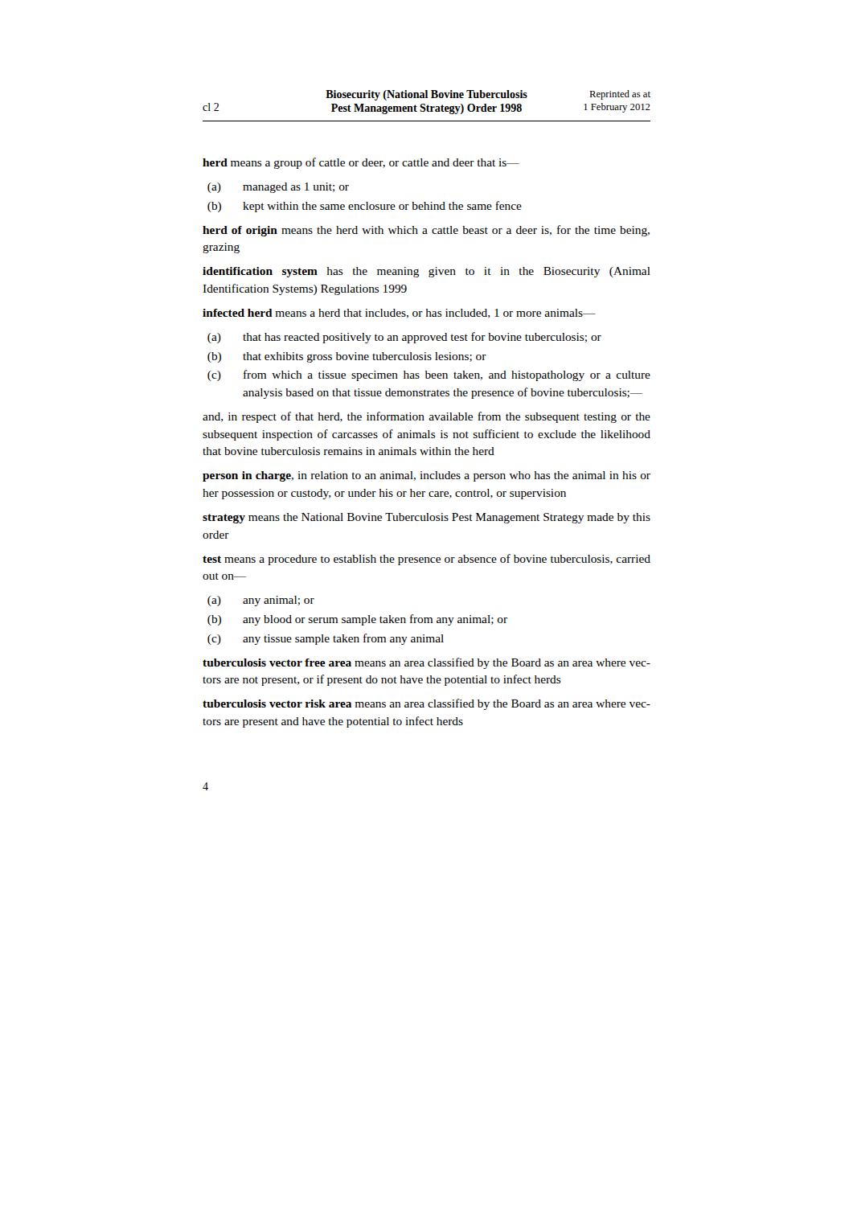cl 2
Biosecurity (National Bovine Tuberculosis
Pest Management Strategy) Order 1998
Reprinted as at 1 February 2012
herd means a group of cattle or deer, or cattle and deer that is—
(a) managed as 1 unit; or
(b) kept within the same enclosure or behind the same fence
herd of origin means the herd with which a cattle beast or a deer is, for the time being, grazing
identification system has the meaning given to it in the Biosecurity (Animal Identification Systems) Regulations 1999
infected herd means a herd that includes, or has included, 1 or more animals—
(a) that has reacted positively to an approved test for bovine tuberculosis; or
(b) that exhibits gross bovine tuberculosis lesions; or
(c) from which a tissue specimen has been taken, and histopathology or a culture analysis based on that tissue demonstrates the presence of bovine tuberculosis;—
and, in respect of that herd, the information available from the subsequent testing or the subsequent inspection of carcasses of animals is not sufficient to exclude the likelihood that bovine tuberculosis remains in animals within the herd
person in charge, in relation to an animal, includes a person who has the animal in his or her possession or custody, or under his or her care, control, or supervision
strategy means the National Bovine Tuberculosis Pest Management Strategy made by this order
test means a procedure to establish the presence or absence of bovine tuberculosis, carried out on—
(a) any animal; or
(b) any blood or serum sample taken from any animal; or
(c) any tissue sample taken from any animal
tuberculosis vector free area means an area classified by the Board as an area where vectors are not present, or if present do not have the potential to infect herds
tuberculosis vector risk area means an area classified by the Board as an area where vectors are present and have the potential to infect herds
4